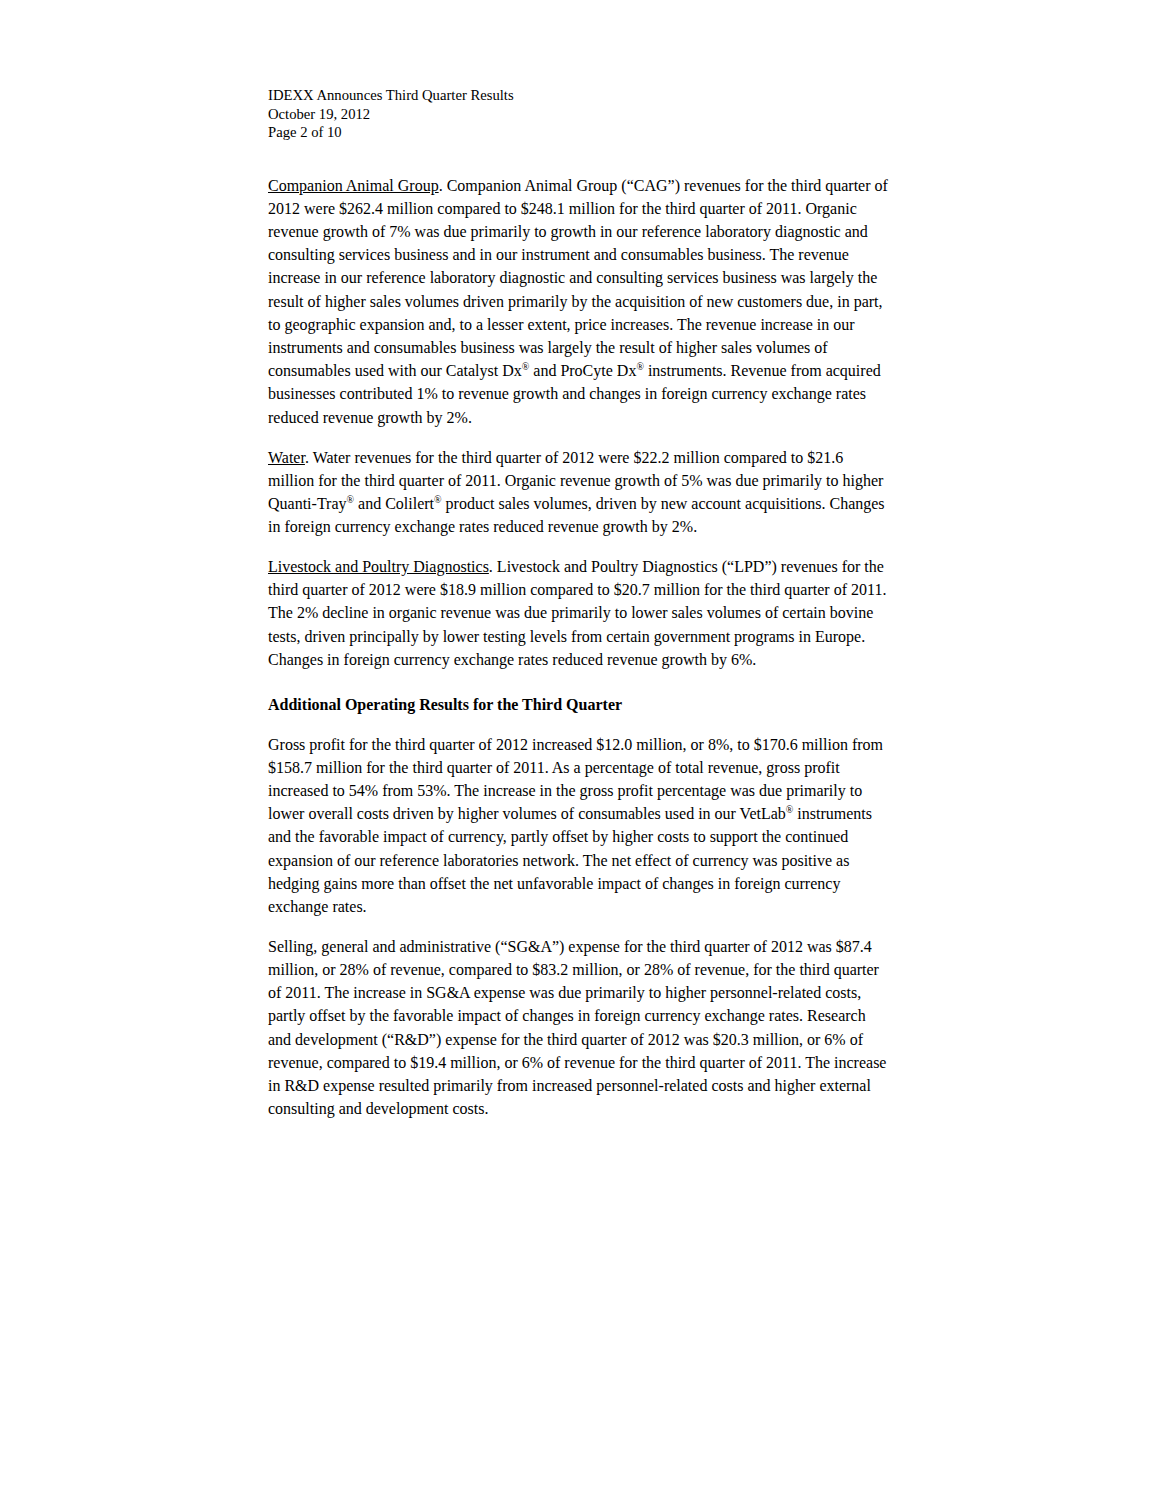IDEXX Announces Third Quarter Results
October 19, 2012
Page 2 of 10
Companion Animal Group. Companion Animal Group (“CAG”) revenues for the third quarter of 2012 were $262.4 million compared to $248.1 million for the third quarter of 2011. Organic revenue growth of 7% was due primarily to growth in our reference laboratory diagnostic and consulting services business and in our instrument and consumables business. The revenue increase in our reference laboratory diagnostic and consulting services business was largely the result of higher sales volumes driven primarily by the acquisition of new customers due, in part, to geographic expansion and, to a lesser extent, price increases. The revenue increase in our instruments and consumables business was largely the result of higher sales volumes of consumables used with our Catalyst Dx® and ProCyte Dx® instruments. Revenue from acquired businesses contributed 1% to revenue growth and changes in foreign currency exchange rates reduced revenue growth by 2%.
Water. Water revenues for the third quarter of 2012 were $22.2 million compared to $21.6 million for the third quarter of 2011. Organic revenue growth of 5% was due primarily to higher Quanti-Tray® and Colilert® product sales volumes, driven by new account acquisitions. Changes in foreign currency exchange rates reduced revenue growth by 2%.
Livestock and Poultry Diagnostics. Livestock and Poultry Diagnostics (“LPD”) revenues for the third quarter of 2012 were $18.9 million compared to $20.7 million for the third quarter of 2011. The 2% decline in organic revenue was due primarily to lower sales volumes of certain bovine tests, driven principally by lower testing levels from certain government programs in Europe. Changes in foreign currency exchange rates reduced revenue growth by 6%.
Additional Operating Results for the Third Quarter
Gross profit for the third quarter of 2012 increased $12.0 million, or 8%, to $170.6 million from $158.7 million for the third quarter of 2011. As a percentage of total revenue, gross profit increased to 54% from 53%. The increase in the gross profit percentage was due primarily to lower overall costs driven by higher volumes of consumables used in our VetLab® instruments and the favorable impact of currency, partly offset by higher costs to support the continued expansion of our reference laboratories network. The net effect of currency was positive as hedging gains more than offset the net unfavorable impact of changes in foreign currency exchange rates.
Selling, general and administrative (“SG&A”) expense for the third quarter of 2012 was $87.4 million, or 28% of revenue, compared to $83.2 million, or 28% of revenue, for the third quarter of 2011. The increase in SG&A expense was due primarily to higher personnel-related costs, partly offset by the favorable impact of changes in foreign currency exchange rates. Research and development (“R&D”) expense for the third quarter of 2012 was $20.3 million, or 6% of revenue, compared to $19.4 million, or 6% of revenue for the third quarter of 2011. The increase in R&D expense resulted primarily from increased personnel-related costs and higher external consulting and development costs.